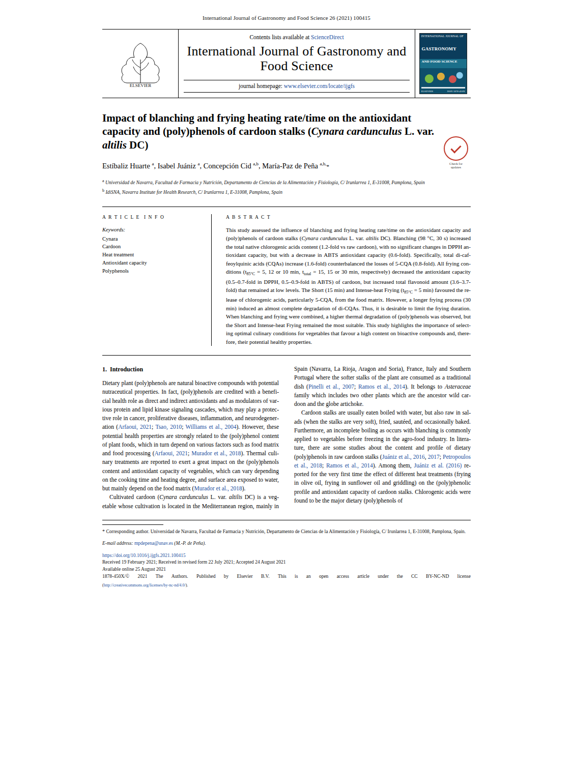International Journal of Gastronomy and Food Science 26 (2021) 100415
ELSEVIER
Contents lists available at ScienceDirect
International Journal of Gastronomy and Food Science
journal homepage: www.elsevier.com/locate/ijgfs
International Journal of
Gastronomy
and Food Science
ELSEVIER ISSN 1878-450X
Check for
updates
Impact of blanching and frying heating rate/time on the antioxidant capacity and (poly)phenols of cardoon stalks (Cynara cardunculus L. var. altilis DC)
Estíbaliz Huarte a, Isabel Juániz a, Concepción Cid a,b, María-Paz de Peña a,b,*
a Universidad de Navarra, Facultad de Farmacia y Nutrición, Departamento de Ciencias de la Alimentación y Fisiología, C/ Irunlarrea 1, E-31008, Pamplona, Spain
b IdiSNA, Navarra Institute for Health Research, C/ Irunlarrea 1, E-31008, Pamplona, Spain
A R T I C L E I N F O
Keywords:
Cynara
Cardoon
Heat treatment
Antioxidant capacity
Polyphenols
A B S T R A C T
This study assessed the influence of blanching and frying heating rate/time on the antioxidant capacity and (poly)phenols of cardoon stalks (Cynara cardunculus L. var. altilis DC). Blanching (98 °C, 30 s) increased the total native chlorogenic acids content (1.2-fold vs raw cardoon), with no significant changes in DPPH antioxidant capacity, but with a decrease in ABTS antioxidant capacity (0.6-fold). Specifically, total di-caffeoylquinic acids (CQAs) increase (1.6-fold) counterbalanced the losses of 5-CQA (0.8-fold). All frying conditions (t85°C = 5, 12 or 10 min, ttotal = 15, 15 or 30 min, respectively) decreased the antioxidant capacity (0.5–0.7-fold in DPPH, 0.5–0.9-fold in ABTS) of cardoon, but increased total flavonoid amount (3.6–3.7-fold) that remained at low levels. The Short (15 min) and Intense-heat Frying (t85°C = 5 min) favoured the release of chlorogenic acids, particularly 5-CQA, from the food matrix. However, a longer frying process (30 min) induced an almost complete degradation of di-CQAs. Thus, it is desirable to limit the frying duration. When blanching and frying were combined, a higher thermal degradation of (poly)phenols was observed, but the Short and Intense-heat Frying remained the most suitable. This study highlights the importance of selecting optimal culinary conditions for vegetables that favour a high content on bioactive compounds and, therefore, their potential healthy properties.
1. Introduction
Dietary plant (poly)phenols are natural bioactive compounds with potential nutraceutical properties. In fact, (poly)phenols are credited with a beneficial health role as direct and indirect antioxidants and as modulators of various protein and lipid kinase signaling cascades, which may play a protective role in cancer, proliferative diseases, inflammation, and neurodegeneration (Arfaoui, 2021; Tsao, 2010; Williams et al., 2004). However, these potential health properties are strongly related to the (poly)phenol content of plant foods, which in turn depend on various factors such as food matrix and food processing (Arfaoui, 2021; Murador et al., 2018). Thermal culinary treatments are reported to exert a great impact on the (poly)phenols content and antioxidant capacity of vegetables, which can vary depending on the cooking time and heating degree, and surface area exposed to water, but mainly depend on the food matrix (Murador et al., 2018).
Cultivated cardoon (Cynara cardunculus L. var. altilis DC) is a vegetable whose cultivation is located in the Mediterranean region, mainly in Spain (Navarra, La Rioja, Aragon and Soria), France, Italy and Southern Portugal where the softer stalks of the plant are consumed as a traditional dish (Pinelli et al., 2007; Ramos et al., 2014). It belongs to Asteraceae family which includes two other plants which are the ancestor wild cardoon and the globe artichoke.
Cardoon stalks are usually eaten boiled with water, but also raw in salads (when the stalks are very soft), fried, sautéed, and occasionally baked. Furthermore, an incomplete boiling as occurs with blanching is commonly applied to vegetables before freezing in the agro-food industry. In literature, there are some studies about the content and profile of dietary (poly)phenols in raw cardoon stalks (Juániz et al., 2016, 2017; Petropoulos et al., 2018; Ramos et al., 2014). Among them, Juániz et al. (2016) reported for the very first time the effect of different heat treatments (frying in olive oil, frying in sunflower oil and griddling) on the (poly)phenolic profile and antioxidant capacity of cardoon stalks. Chlorogenic acids were found to be the major dietary (poly)phenols of
* Corresponding author. Universidad de Navarra, Facultad de Farmacia y Nutrición, Departamento de Ciencias de la Alimentación y Fisiología, C/ Irunlarrea 1, E-31008, Pamplona, Spain.
E-mail address: mpdepena@unav.es (M.-P. de Peña).
https://doi.org/10.1016/j.ijgfs.2021.100415
Received 19 February 2021; Received in revised form 22 July 2021; Accepted 24 August 2021
Available online 25 August 2021
1878-450X/©2021 The Authors. Published by Elsevier B.V. This is an open access article under the CC BY-NC-ND license
(http://creativecommons.org/licenses/by-nc-nd/4.0/).